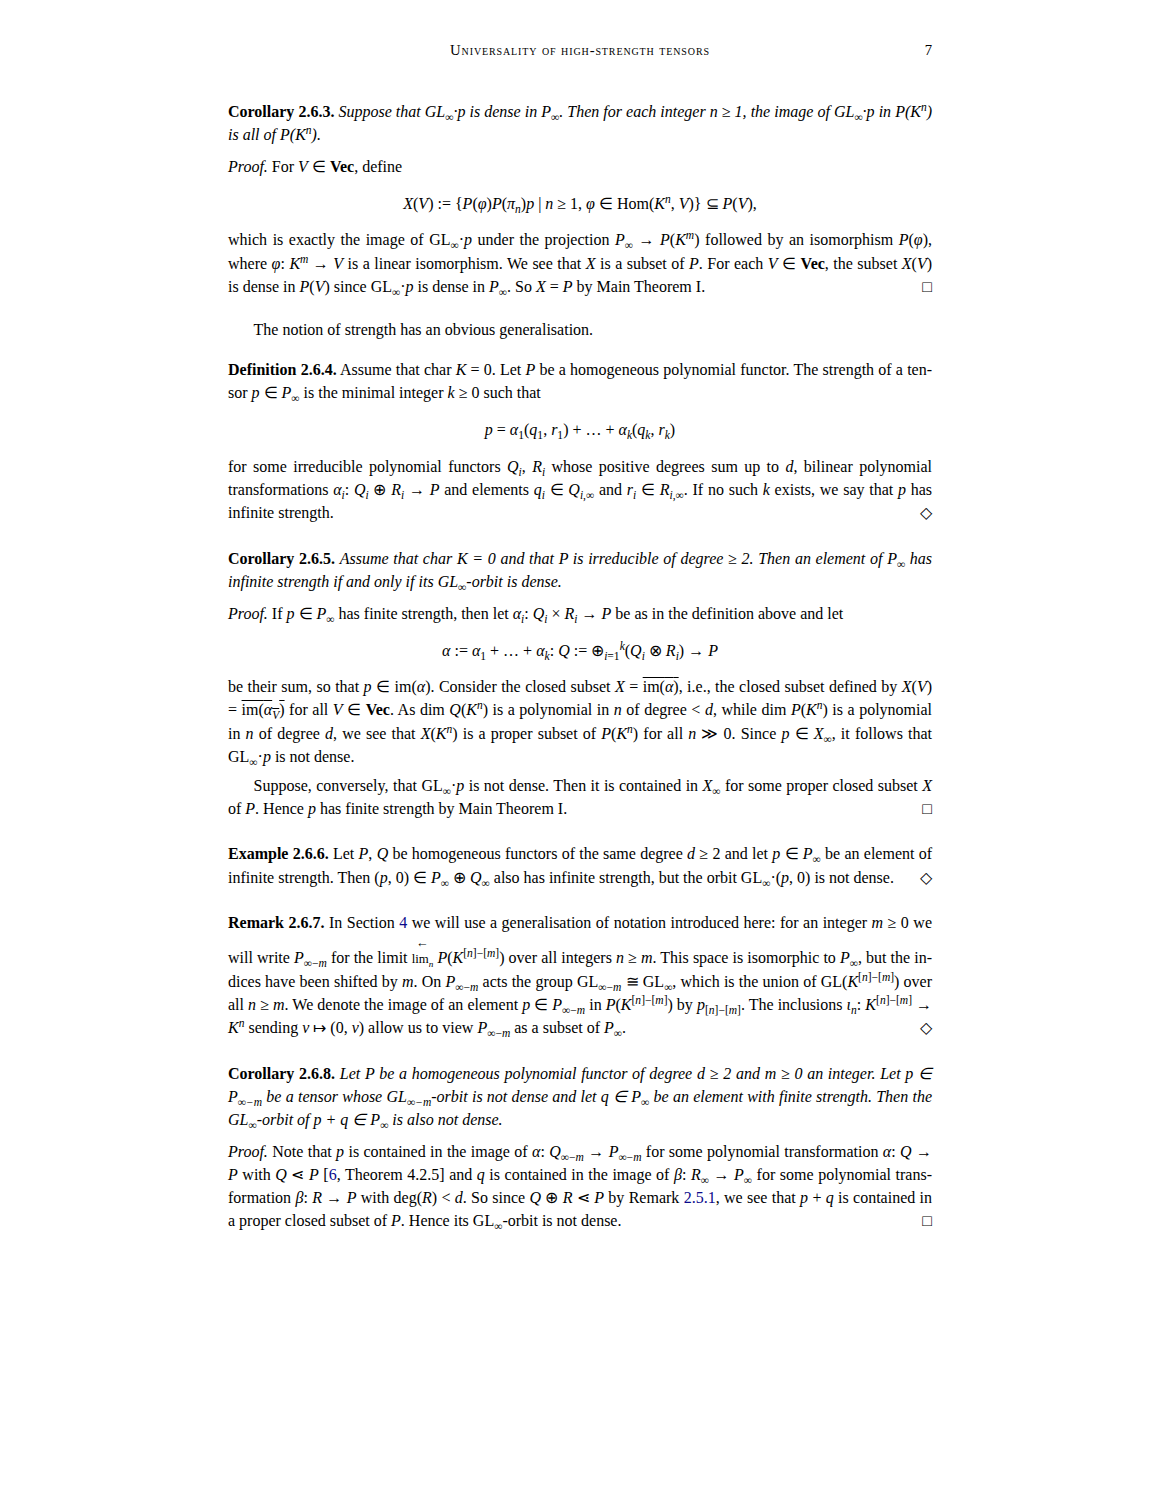Universality of high-strength tensors 7
Corollary 2.6.3. Suppose that GL∞·p is dense in P∞. Then for each integer n ≥ 1, the image of GL∞·p in P(Kn) is all of P(Kn).
Proof. For V ∈ Vec, define
X(V) := {P(φ)P(πn)p | n ≥ 1, φ ∈ Hom(Kn, V)} ⊆ P(V),
which is exactly the image of GL∞·p under the projection P∞ → P(Km) followed by an isomorphism P(φ), where φ: Km → V is a linear isomorphism. We see that X is a subset of P. For each V ∈ Vec, the subset X(V) is dense in P(V) since GL∞·p is dense in P∞. So X = P by Main Theorem I. □
The notion of strength has an obvious generalisation.
Definition 2.6.4. Assume that char K = 0. Let P be a homogeneous polynomial functor. The strength of a tensor p ∈ P∞ is the minimal integer k ≥ 0 such that
p = α1(q1, r1) + … + αk(qk, rk)
for some irreducible polynomial functors Qi, Ri whose positive degrees sum up to d, bilinear polynomial transformations αi: Qi ⊕ Ri → P and elements qi ∈ Qi,∞ and ri ∈ Ri,∞. If no such k exists, we say that p has infinite strength. ◇
Corollary 2.6.5. Assume that char K = 0 and that P is irreducible of degree ≥ 2. Then an element of P∞ has infinite strength if and only if its GL∞-orbit is dense.
Proof. If p ∈ P∞ has finite strength, then let αi: Qi × Ri → P be as in the definition above and let
α := α1 + … + αk: Q := ⊕i=1k(Qi ⊗ Ri) → P
be their sum, so that p ∈ im(α). Consider the closed subset X = im(α), i.e., the closed subset defined by X(V) = im(αV) for all V ∈ Vec. As dim Q(Kn) is a polynomial in n of degree < d, while dim P(Kn) is a polynomial in n of degree d, we see that X(Kn) is a proper subset of P(Kn) for all n ≫ 0. Since p ∈ X∞, it follows that GL∞·p is not dense.
Suppose, conversely, that GL∞·p is not dense. Then it is contained in X∞ for some proper closed subset X of P. Hence p has finite strength by Main Theorem I. □
Example 2.6.6. Let P, Q be homogeneous functors of the same degree d ≥ 2 and let p ∈ P∞ be an element of infinite strength. Then (p, 0) ∈ P∞ ⊕ Q∞ also has infinite strength, but the orbit GL∞·(p, 0) is not dense. ◇
Remark 2.6.7. In Section 4 we will use a generalisation of notation introduced here: for an integer m ≥ 0 we will write P∞−m for the limit ←
limn P(K[n]−[m]) over all integers n ≥ m. This space is isomorphic to P∞, but the indices have been shifted by m. On P∞−m acts the group GL∞−m ≅ GL∞, which is the union of GL(K[n]−[m]) over all n ≥ m. We denote the image of an element p ∈ P∞−m in P(K[n]−[m]) by p[n]−[m]. The inclusions ιn: K[n]−[m] → Kn sending v ↦ (0, v) allow us to view P∞−m as a subset of P∞. ◇
Corollary 2.6.8. Let P be a homogeneous polynomial functor of degree d ≥ 2 and m ≥ 0 an integer. Let p ∈ P∞−m be a tensor whose GL∞−m-orbit is not dense and let q ∈ P∞ be an element with finite strength. Then the GL∞-orbit of p + q ∈ P∞ is also not dense.
Proof. Note that p is contained in the image of α: Q∞−m → P∞−m for some polynomial transformation α: Q → P with Q ⋖ P [6, Theorem 4.2.5] and q is contained in the image of β: R∞ → P∞ for some polynomial transformation β: R → P with deg(R) < d. So since Q ⊕ R ⋖ P by Remark 2.5.1, we see that p + q is contained in a proper closed subset of P. Hence its GL∞-orbit is not dense. □